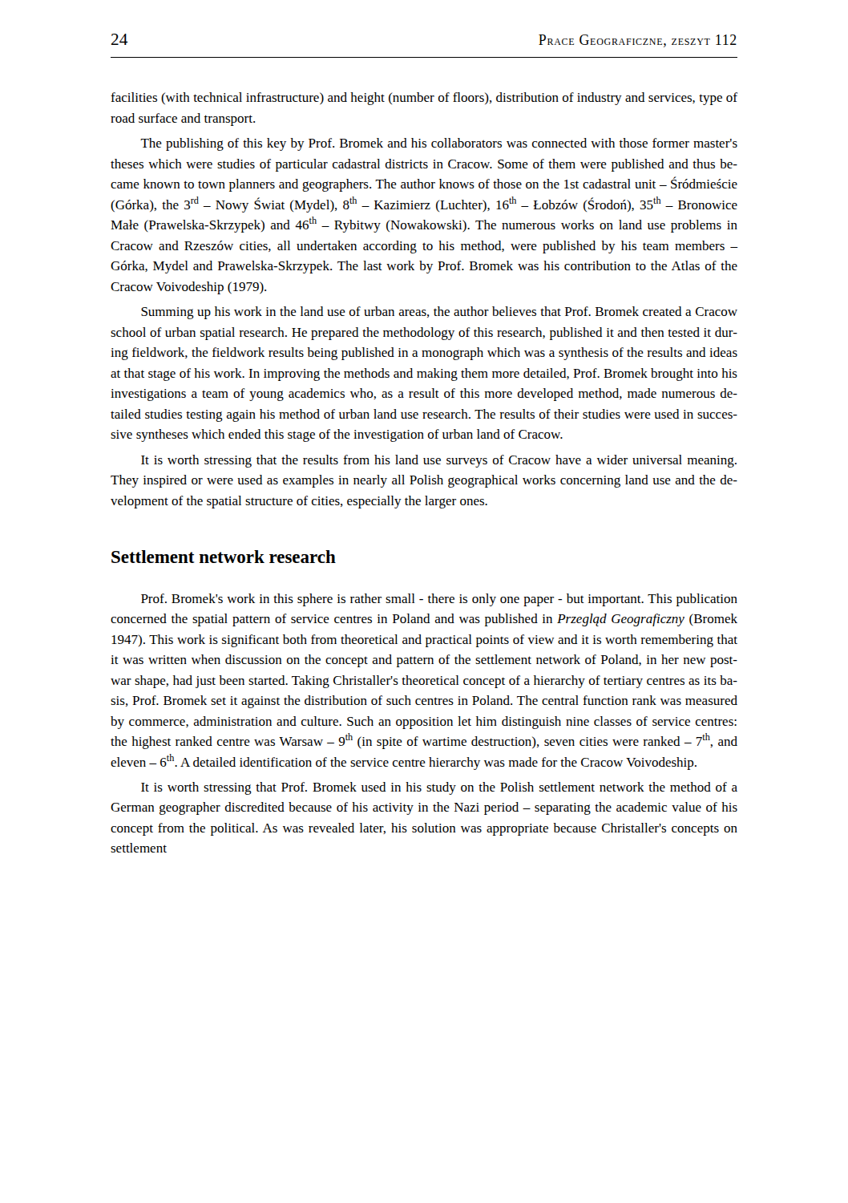24 Prace Geograficzne, zeszyt 112
facilities (with technical infrastructure) and height (number of floors), distribution of industry and services, type of road surface and transport.
The publishing of this key by Prof. Bromek and his collaborators was connected with those former master's theses which were studies of particular cadastral districts in Cracow. Some of them were published and thus became known to town planners and geographers. The author knows of those on the 1st cadastral unit – Śródmieście (Górka), the 3rd – Nowy Świat (Mydel), 8th – Kazimierz (Luchter), 16th – Łobzów (Środoń), 35th – Bronowice Małe (Prawelska-Skrzypek) and 46th – Rybitwy (Nowakowski). The numerous works on land use problems in Cracow and Rzeszów cities, all undertaken according to his method, were published by his team members – Górka, Mydel and Prawelska-Skrzypek. The last work by Prof. Bromek was his contribution to the Atlas of the Cracow Voivodeship (1979).
Summing up his work in the land use of urban areas, the author believes that Prof. Bromek created a Cracow school of urban spatial research. He prepared the methodology of this research, published it and then tested it during fieldwork, the fieldwork results being published in a monograph which was a synthesis of the results and ideas at that stage of his work. In improving the methods and making them more detailed, Prof. Bromek brought into his investigations a team of young academics who, as a result of this more developed method, made numerous detailed studies testing again his method of urban land use research. The results of their studies were used in successive syntheses which ended this stage of the investigation of urban land of Cracow.
It is worth stressing that the results from his land use surveys of Cracow have a wider universal meaning. They inspired or were used as examples in nearly all Polish geographical works concerning land use and the development of the spatial structure of cities, especially the larger ones.
Settlement network research
Prof. Bromek's work in this sphere is rather small - there is only one paper - but important. This publication concerned the spatial pattern of service centres in Poland and was published in Przegląd Geograficzny (Bromek 1947). This work is significant both from theoretical and practical points of view and it is worth remembering that it was written when discussion on the concept and pattern of the settlement network of Poland, in her new post-war shape, had just been started. Taking Christaller's theoretical concept of a hierarchy of tertiary centres as its basis, Prof. Bromek set it against the distribution of such centres in Poland. The central function rank was measured by commerce, administration and culture. Such an opposition let him distinguish nine classes of service centres: the highest ranked centre was Warsaw – 9th (in spite of wartime destruction), seven cities were ranked – 7th, and eleven – 6th. A detailed identification of the service centre hierarchy was made for the Cracow Voivodeship.
It is worth stressing that Prof. Bromek used in his study on the Polish settlement network the method of a German geographer discredited because of his activity in the Nazi period – separating the academic value of his concept from the political. As was revealed later, his solution was appropriate because Christaller's concepts on settlement